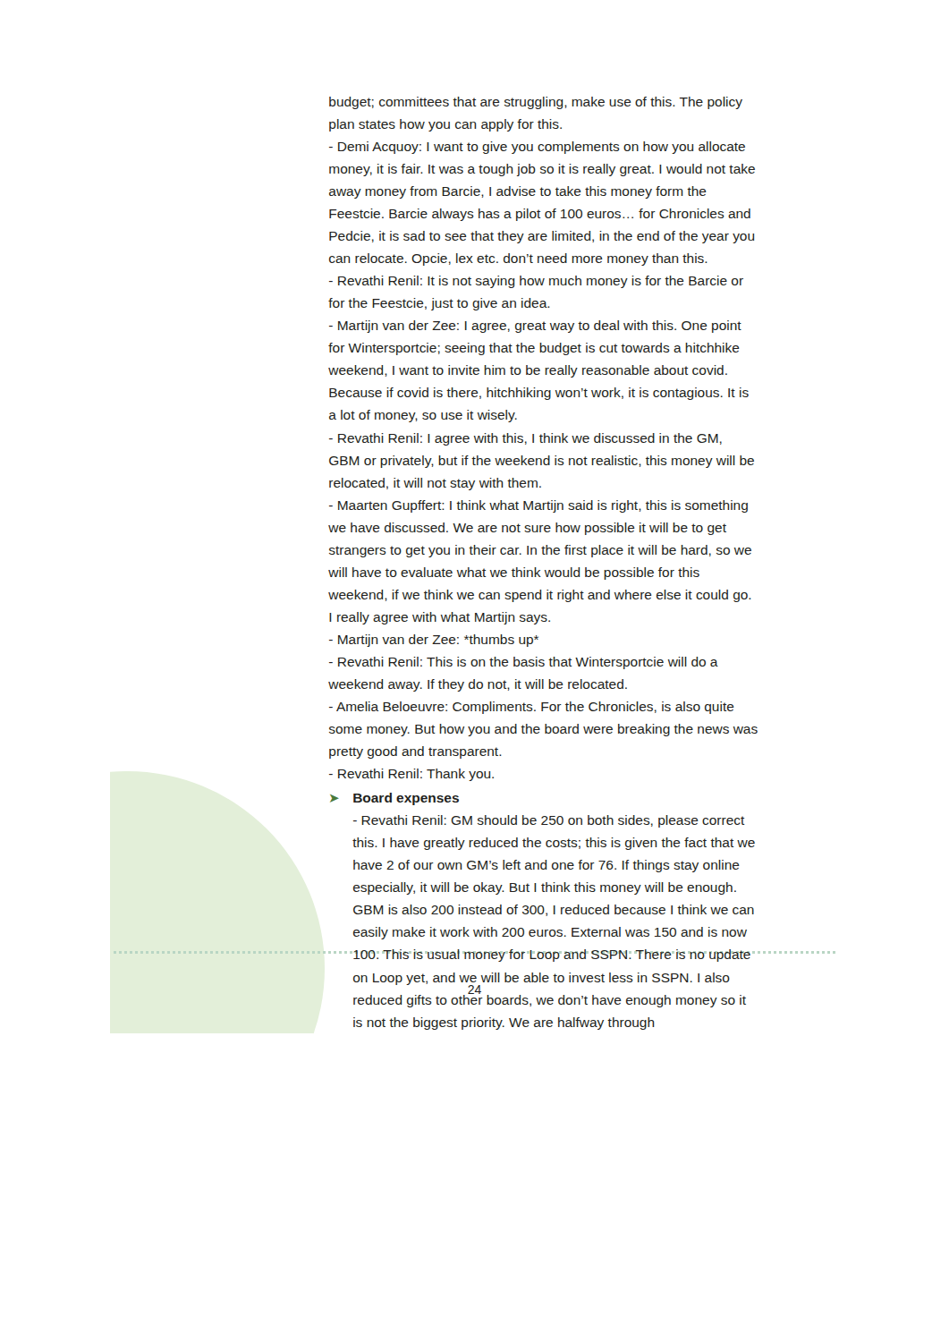budget; committees that are struggling, make use of this. The policy plan states how you can apply for this.
- Demi Acquoy: I want to give you complements on how you allocate money, it is fair. It was a tough job so it is really great. I would not take away money from Barcie, I advise to take this money form the Feestcie. Barcie always has a pilot of 100 euros… for Chronicles and Pedcie, it is sad to see that they are limited, in the end of the year you can relocate. Opcie, lex etc. don’t need more money than this.
- Revathi Renil: It is not saying how much money is for the Barcie or for the Feestcie, just to give an idea.
- Martijn van der Zee: I agree, great way to deal with this. One point for Wintersportcie; seeing that the budget is cut towards a hitchhike weekend, I want to invite him to be really reasonable about covid. Because if covid is there, hitchhiking won’t work, it is contagious. It is a lot of money, so use it wisely.
- Revathi Renil: I agree with this, I think we discussed in the GM, GBM or privately, but if the weekend is not realistic, this money will be relocated, it will not stay with them.
- Maarten Gupffert: I think what Martijn said is right, this is something we have discussed. We are not sure how possible it will be to get strangers to get you in their car. In the first place it will be hard, so we will have to evaluate what we think would be possible for this weekend, if we think we can spend it right and where else it could go. I really agree with what Martijn says.
- Martijn van der Zee: *thumbs up*
- Revathi Renil: This is on the basis that Wintersportcie will do a weekend away. If they do not, it will be relocated.
- Amelia Beloeuvre: Compliments. For the Chronicles, is also quite some money. But how you and the board were breaking the news was pretty good and transparent.
- Revathi Renil: Thank you.
➤
Board expenses
- Revathi Renil: GM should be 250 on both sides, please correct this. I have greatly reduced the costs; this is given the fact that we have 2 of our own GM’s left and one for 76. If things stay online especially, it will be okay. But I think this money will be enough. GBM is also 200 instead of 300, I reduced because I think we can easily make it work with 200 euros. External was 150 and is now 100. This is usual money for Loop and SSPN. There is no update on Loop yet, and we will be able to invest less in SSPN. I also reduced gifts to other boards, we don’t have enough money so it is not the biggest priority. We are halfway through
24